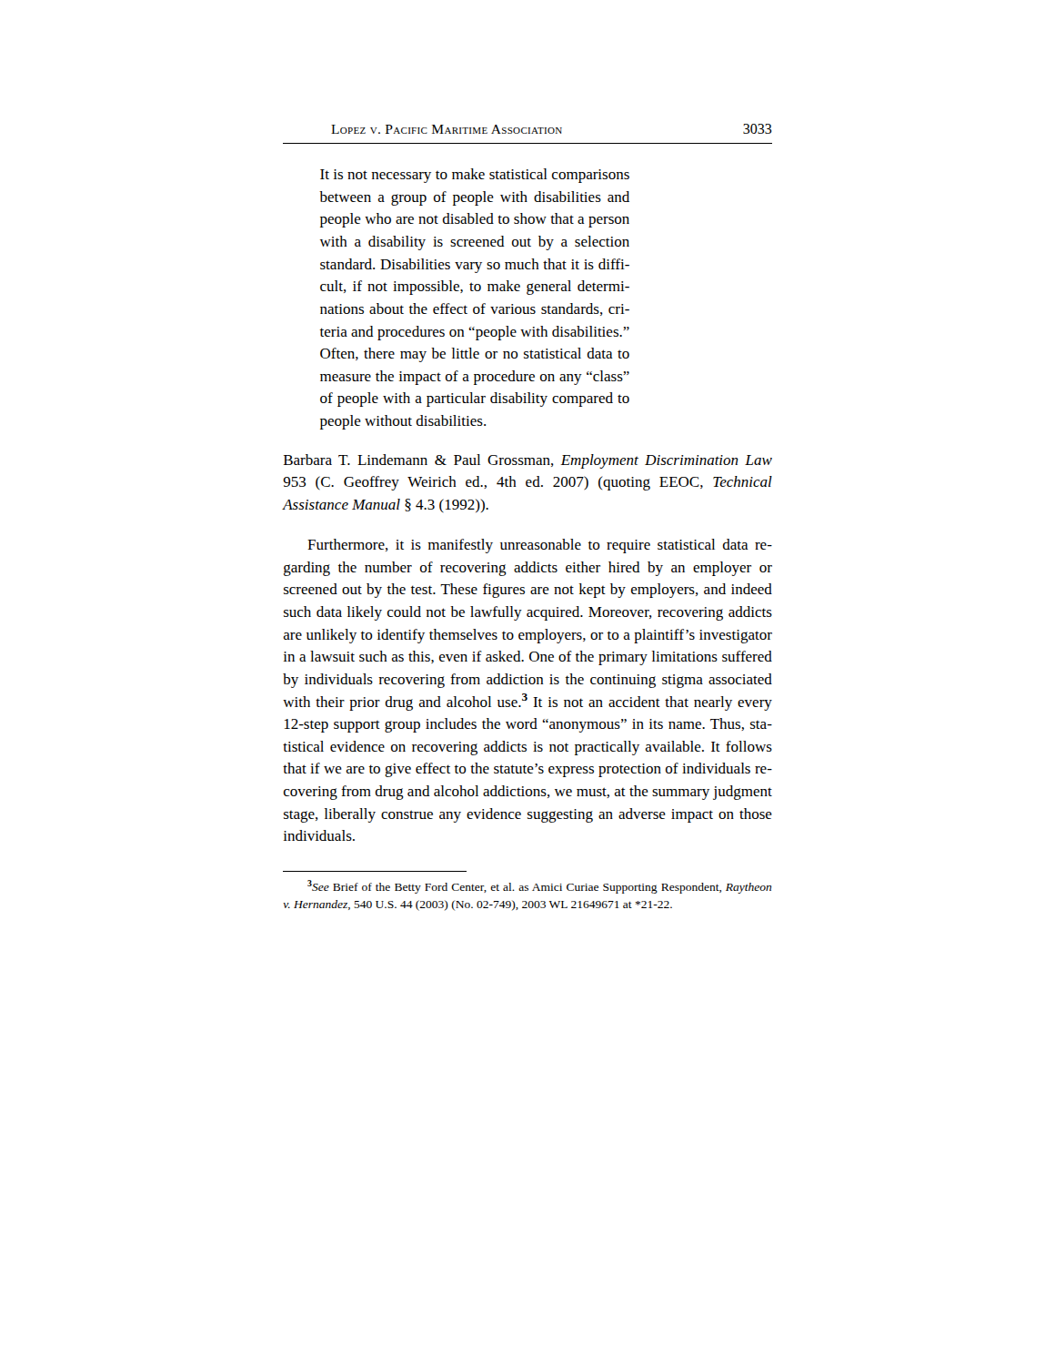Lopez v. Pacific Maritime Association 3033
It is not necessary to make statistical comparisons between a group of people with disabilities and people who are not disabled to show that a person with a disability is screened out by a selection standard. Disabilities vary so much that it is difficult, if not impossible, to make general determinations about the effect of various standards, criteria and procedures on “people with disabilities.” Often, there may be little or no statistical data to measure the impact of a procedure on any “class” of people with a particular disability compared to people without disabilities.
Barbara T. Lindemann & Paul Grossman, Employment Discrimination Law 953 (C. Geoffrey Weirich ed., 4th ed. 2007) (quoting EEOC, Technical Assistance Manual § 4.3 (1992)).
Furthermore, it is manifestly unreasonable to require statistical data regarding the number of recovering addicts either hired by an employer or screened out by the test. These figures are not kept by employers, and indeed such data likely could not be lawfully acquired. Moreover, recovering addicts are unlikely to identify themselves to employers, or to a plaintiff’s investigator in a lawsuit such as this, even if asked. One of the primary limitations suffered by individuals recovering from addiction is the continuing stigma associated with their prior drug and alcohol use.3 It is not an accident that nearly every 12-step support group includes the word “anonymous” in its name. Thus, statistical evidence on recovering addicts is not practically available. It follows that if we are to give effect to the statute’s express protection of individuals recovering from drug and alcohol addictions, we must, at the summary judgment stage, liberally construe any evidence suggesting an adverse impact on those individuals.
3See Brief of the Betty Ford Center, et al. as Amici Curiae Supporting Respondent, Raytheon v. Hernandez, 540 U.S. 44 (2003) (No. 02-749), 2003 WL 21649671 at *21-22.